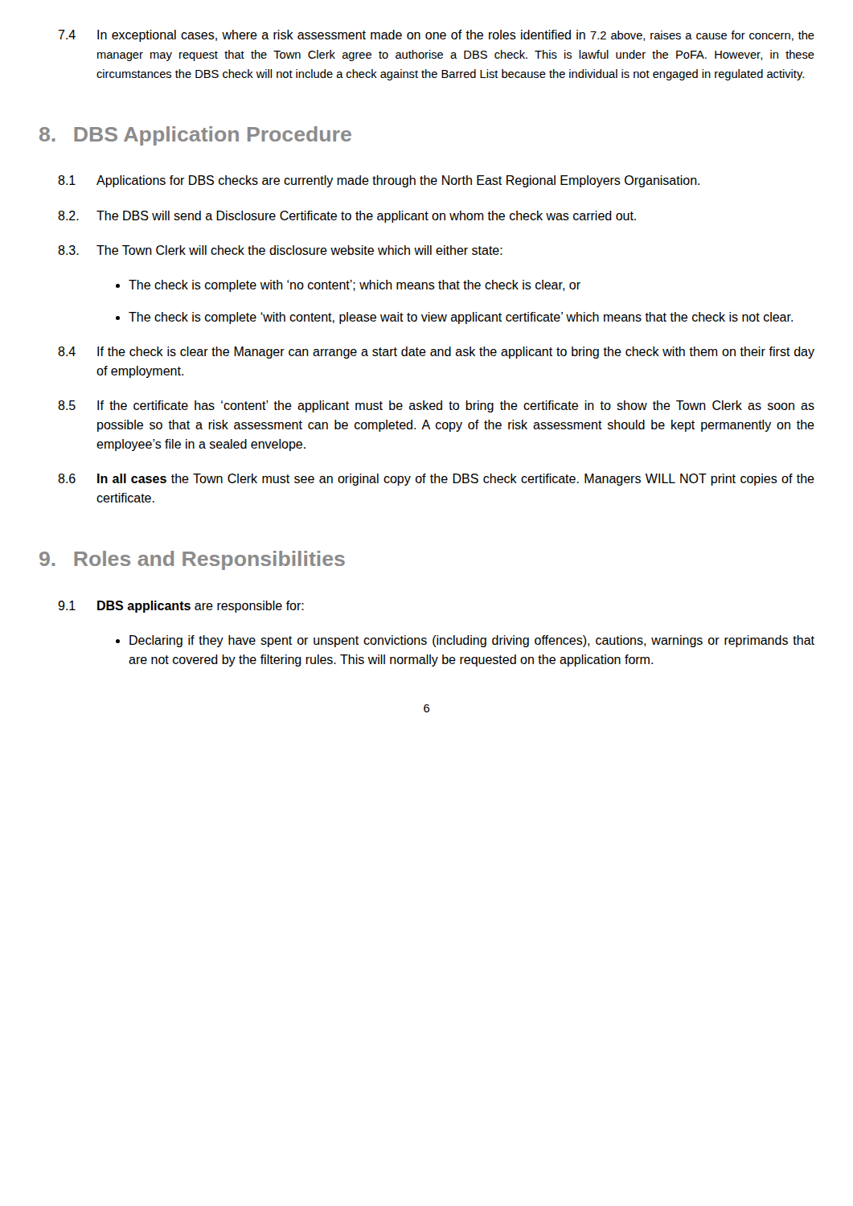7.4
In exceptional cases, where a risk assessment made on one of the roles identified in 7.2 above, raises a cause for concern, the manager may request that the Town Clerk agree to authorise a DBS check. This is lawful under the PoFA. However, in these circumstances the DBS check will not include a check against the Barred List because the individual is not engaged in regulated activity.
8. DBS Application Procedure
8.1
Applications for DBS checks are currently made through the North East Regional Employers Organisation.
8.2.
The DBS will send a Disclosure Certificate to the applicant on whom the check was carried out.
8.3.
The Town Clerk will check the disclosure website which will either state:
The check is complete with ‘no content’; which means that the check is clear, or
The check is complete ‘with content, please wait to view applicant certificate’ which means that the check is not clear.
8.4
If the check is clear the Manager can arrange a start date and ask the applicant to bring the check with them on their first day of employment.
8.5
If the certificate has ‘content’ the applicant must be asked to bring the certificate in to show the Town Clerk as soon as possible so that a risk assessment can be completed. A copy of the risk assessment should be kept permanently on the employee’s file in a sealed envelope.
8.6
In all cases the Town Clerk must see an original copy of the DBS check certificate. Managers WILL NOT print copies of the certificate.
9. Roles and Responsibilities
9.1
DBS applicants are responsible for:
Declaring if they have spent or unspent convictions (including driving offences), cautions, warnings or reprimands that are not covered by the filtering rules. This will normally be requested on the application form.
6